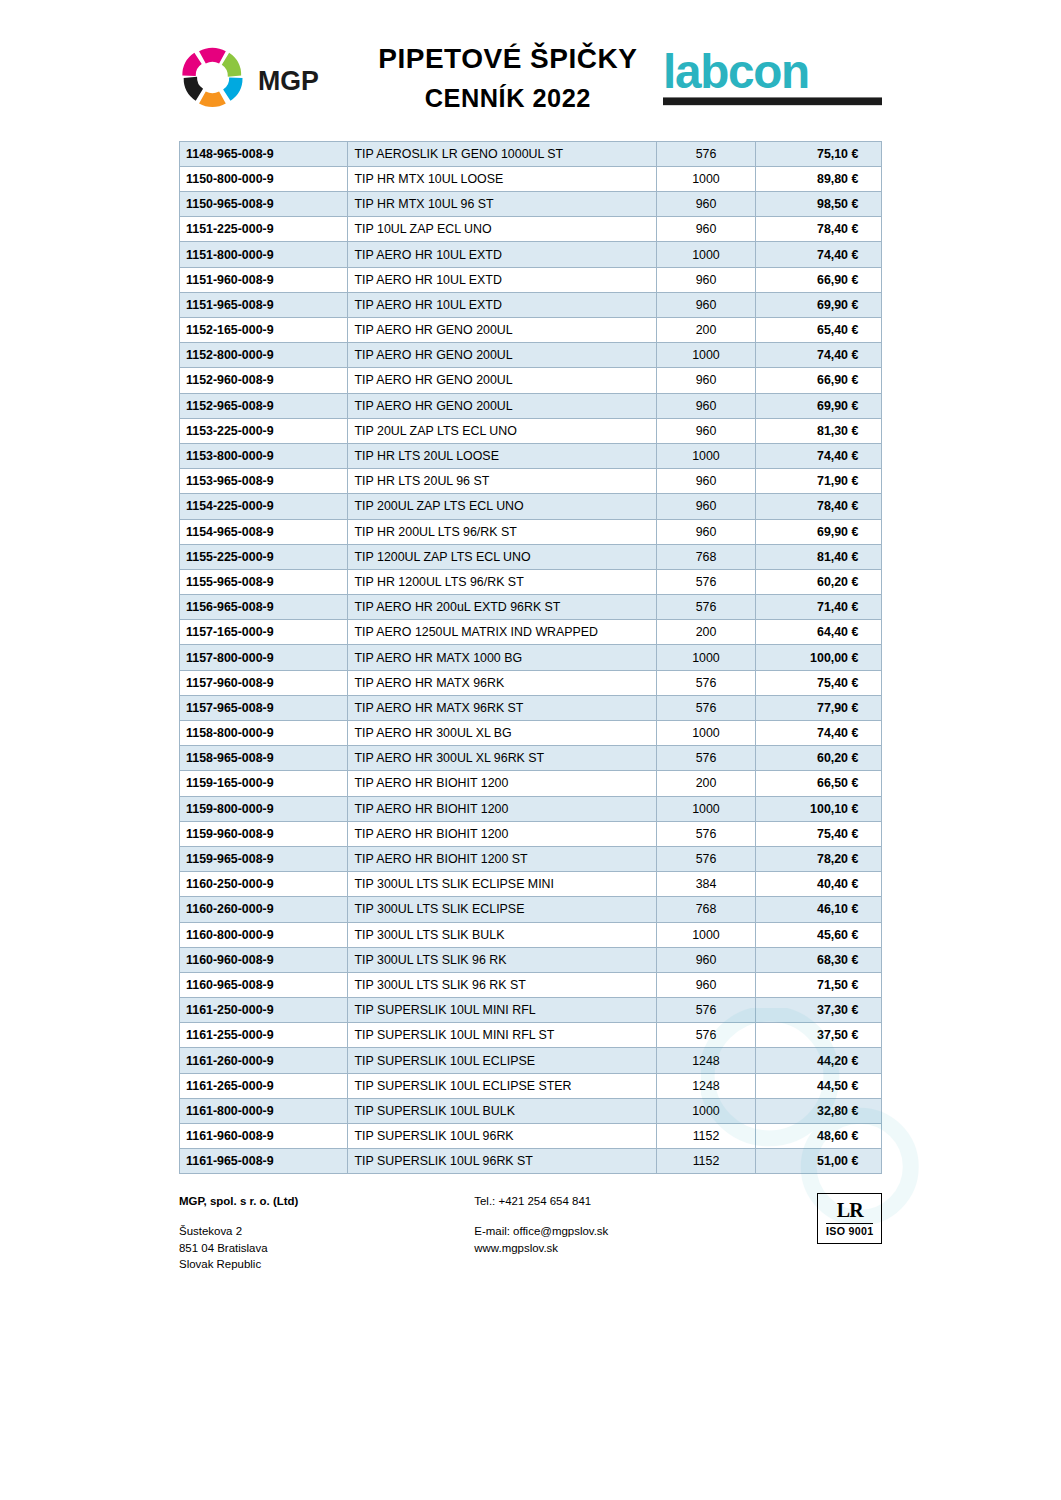MGP MGP
PIPETOVÉ ŠPIČKY
CENNÍK 2022
labcon labcon
| 1148-965-008-9 | TIP AEROSLIK LR GENO 1000UL ST | 576 | 75,10 € |
| 1150-800-000-9 | TIP HR MTX 10UL LOOSE | 1000 | 89,80 € |
| 1150-965-008-9 | TIP HR MTX 10UL 96 ST | 960 | 98,50 € |
| 1151-225-000-9 | TIP 10UL ZAP ECL UNO | 960 | 78,40 € |
| 1151-800-000-9 | TIP AERO HR 10UL EXTD | 1000 | 74,40 € |
| 1151-960-008-9 | TIP AERO HR 10UL EXTD | 960 | 66,90 € |
| 1151-965-008-9 | TIP AERO HR 10UL EXTD | 960 | 69,90 € |
| 1152-165-000-9 | TIP AERO HR GENO 200UL | 200 | 65,40 € |
| 1152-800-000-9 | TIP AERO HR GENO 200UL | 1000 | 74,40 € |
| 1152-960-008-9 | TIP AERO HR GENO 200UL | 960 | 66,90 € |
| 1152-965-008-9 | TIP AERO HR GENO 200UL | 960 | 69,90 € |
| 1153-225-000-9 | TIP 20UL ZAP LTS ECL UNO | 960 | 81,30 € |
| 1153-800-000-9 | TIP HR LTS 20UL LOOSE | 1000 | 74,40 € |
| 1153-965-008-9 | TIP HR LTS 20UL 96 ST | 960 | 71,90 € |
| 1154-225-000-9 | TIP 200UL ZAP LTS ECL UNO | 960 | 78,40 € |
| 1154-965-008-9 | TIP HR 200UL LTS 96/RK ST | 960 | 69,90 € |
| 1155-225-000-9 | TIP 1200UL ZAP LTS ECL UNO | 768 | 81,40 € |
| 1155-965-008-9 | TIP HR 1200UL LTS 96/RK ST | 576 | 60,20 € |
| 1156-965-008-9 | TIP AERO HR 200uL EXTD 96RK ST | 576 | 71,40 € |
| 1157-165-000-9 | TIP AERO 1250UL MATRIX IND WRAPPED | 200 | 64,40 € |
| 1157-800-000-9 | TIP AERO HR MATX 1000 BG | 1000 | 100,00 € |
| 1157-960-008-9 | TIP AERO HR MATX 96RK | 576 | 75,40 € |
| 1157-965-008-9 | TIP AERO HR MATX 96RK ST | 576 | 77,90 € |
| 1158-800-000-9 | TIP AERO HR 300UL XL BG | 1000 | 74,40 € |
| 1158-965-008-9 | TIP AERO HR 300UL XL 96RK ST | 576 | 60,20 € |
| 1159-165-000-9 | TIP AERO HR BIOHIT 1200 | 200 | 66,50 € |
| 1159-800-000-9 | TIP AERO HR BIOHIT 1200 | 1000 | 100,10 € |
| 1159-960-008-9 | TIP AERO HR BIOHIT 1200 | 576 | 75,40 € |
| 1159-965-008-9 | TIP AERO HR BIOHIT 1200 ST | 576 | 78,20 € |
| 1160-250-000-9 | TIP 300UL LTS SLIK ECLIPSE MINI | 384 | 40,40 € |
| 1160-260-000-9 | TIP 300UL LTS SLIK ECLIPSE | 768 | 46,10 € |
| 1160-800-000-9 | TIP 300UL LTS SLIK BULK | 1000 | 45,60 € |
| 1160-960-008-9 | TIP 300UL LTS SLIK 96 RK | 960 | 68,30 € |
| 1160-965-008-9 | TIP 300UL LTS SLIK 96 RK ST | 960 | 71,50 € |
| 1161-250-000-9 | TIP SUPERSLIK 10UL MINI RFL | 576 | 37,30 € |
| 1161-255-000-9 | TIP SUPERSLIK 10UL MINI RFL ST | 576 | 37,50 € |
| 1161-260-000-9 | TIP SUPERSLIK 10UL ECLIPSE | 1248 | 44,20 € |
| 1161-265-000-9 | TIP SUPERSLIK 10UL ECLIPSE STER | 1248 | 44,50 € |
| 1161-800-000-9 | TIP SUPERSLIK 10UL BULK | 1000 | 32,80 € |
| 1161-960-008-9 | TIP SUPERSLIK 10UL 96RK | 1152 | 48,60 € |
| 1161-965-008-9 | TIP SUPERSLIK 10UL 96RK ST | 1152 | 51,00 € |
MGP, spol. s r. o. (Ltd)
Šustekova 2
851 04 Bratislava
Slovak Republic
Tel.: +421 254 654 841
E-mail: office@mgpslov.sk
www.mgpslov.sk
LR
ISO 9001